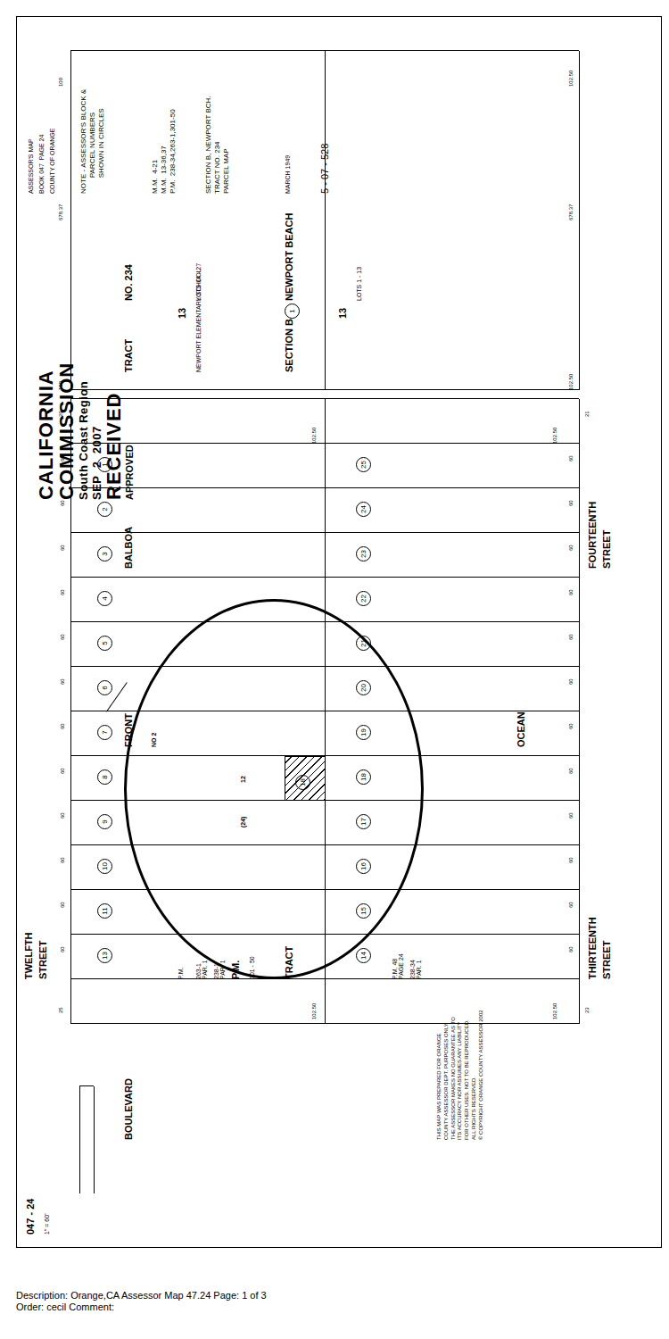============================================================ Coastal Commission exhibit stamp (upper right of the page) ============================================================
COASTAL COMMISSION
EXHIBIT #______2
PAGE__1__OF__1__
============================================================ The assessor's map sheet (rotated 90°) ============================================================
047 - 24
1" = 60'
ASSESSOR'S MAP
BOOK 047 PAGE 24
COUNTY OF ORANGE
NOTE - ASSESSOR'S BLOCK &
PARCEL NUMBERS
SHOWN IN CIRCLES
M.M. 4-21
M.M. 13-36,37
P.M. 238-34,263-1,301-50
SECTION B, NEWPORT BCH.
TRACT NO. 234
PARCEL MAP
MARCH 1949
5 - 07 - 528
THIS MAP WAS PREPARED FOR ORANGE
COUNTY ASSESSOR DEPT. PURPOSES ONLY.
THE ASSESSOR MAKES NO GUARANTEE AS TO
ITS ACCURACY NOR ASSUMES ANY LIABILITY
FOR OTHER USES. NOT TO BE REPRODUCED.
ALL RIGHTS RESERVED.
© COPYRIGHT ORANGE COUNTY ASSESSOR 2002
============================================================ Street names (top row of the sheet = "TWELFTH STREET" etc.) ============================================================
TWELFTH
STREET
THIRTEENTH
STREET
FOURTEENTH
STREET
BOULEVARD
FRONT
OCEAN
BALBOA
TRACT
SECTION B
NEWPORT BEACH
NO. 234
NEWPORT ELEMENTARY SCHOOL
LOTS 14 - 27
LOTS 1 - 13
13
13
TRACT
P.M.
301 - 50
238-1
PAR. 1
263-1
PAR. 1
P.M.
P.M. 48
PAGE 24
238-34
PAR. 1
============================================================ Block / lot framework (simplified line work) ============================================================
============================================================ Circled parcel numbers (upper tier) ============================================================
13
11
10
9
8
7
6
5
4
3
2
1
14
15
16
17
18
19
20
21
22
23
24
25
1
(24)
12
NO 2
18
============================================================ Hand-drawn oval highlighting the subject parcels ============================================================
============================================================ Dimension / bearing tick marks & small numbers ============================================================
25
23
29
21
60
60
60
60
60
60
60
60
60
60
60
60
60
60
60
60
60
60
60
60
60
60
60
60
102.50
102.50
102.50
102.50
100
100
102.50
102.50
678.37
678.37
============================================================ "RECEIVED / APPROVED" agency stamp (rotated, left margin) ============================================================
CALIFORNIA COMMISSION
South Coast Region
SEP 2 2007
RECEIVED
APPROVED
============================================================ Footer caption (as printed beneath the scan) ============================================================
Description: Orange,CA Assessor Map 47.24 Page: 1 of 3
Order: cecil Comment: